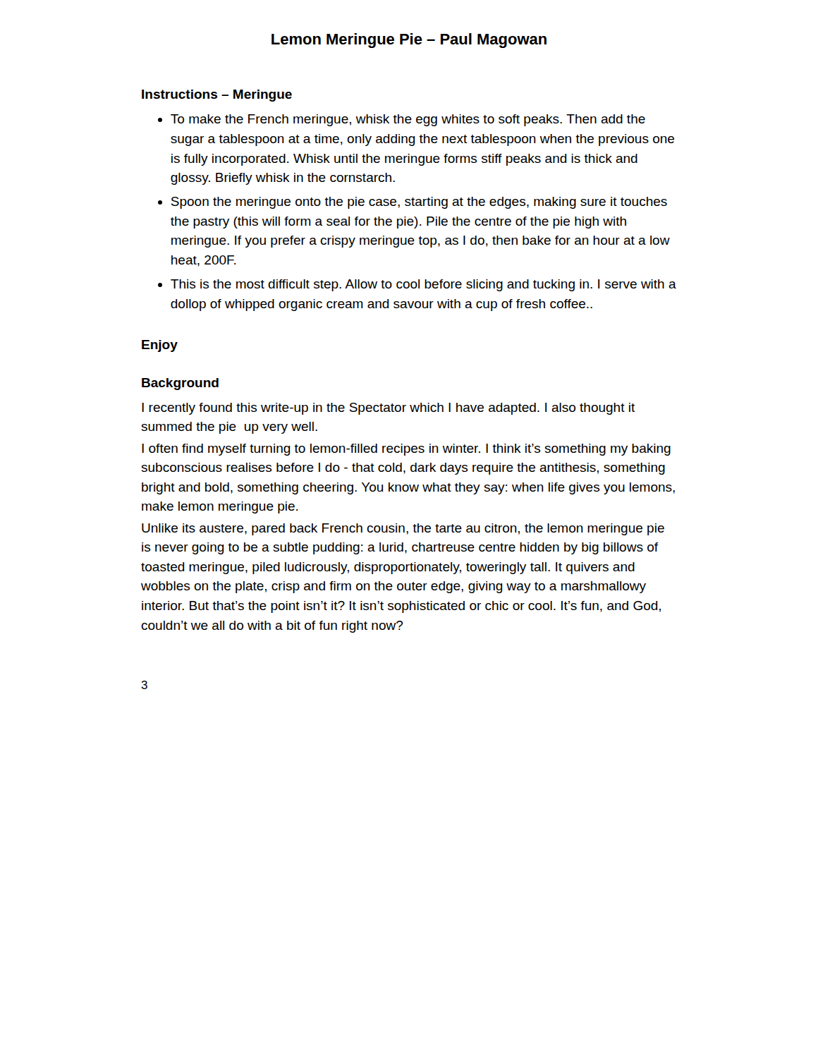Lemon Meringue Pie – Paul Magowan
Instructions – Meringue
To make the French meringue, whisk the egg whites to soft peaks. Then add the sugar a tablespoon at a time, only adding the next tablespoon when the previous one is fully incorporated. Whisk until the meringue forms stiff peaks and is thick and glossy. Briefly whisk in the cornstarch.
Spoon the meringue onto the pie case, starting at the edges, making sure it touches the pastry (this will form a seal for the pie). Pile the centre of the pie high with meringue. If you prefer a crispy meringue top, as I do, then bake for an hour at a low heat, 200F.
This is the most difficult step. Allow to cool before slicing and tucking in. I serve with a dollop of whipped organic cream and savour with a cup of fresh coffee..
Enjoy
Background
I recently found this write-up in the Spectator which I have adapted. I also thought it summed the pie up very well.
I often find myself turning to lemon-filled recipes in winter. I think it’s something my baking subconscious realises before I do - that cold, dark days require the antithesis, something bright and bold, something cheering. You know what they say: when life gives you lemons, make lemon meringue pie.
Unlike its austere, pared back French cousin, the tarte au citron, the lemon meringue pie is never going to be a subtle pudding: a lurid, chartreuse centre hidden by big billows of toasted meringue, piled ludicrously, disproportionately, toweringly tall. It quivers and wobbles on the plate, crisp and firm on the outer edge, giving way to a marshmallowy interior. But that’s the point isn’t it? It isn’t sophisticated or chic or cool. It’s fun, and God, couldn’t we all do with a bit of fun right now?
3